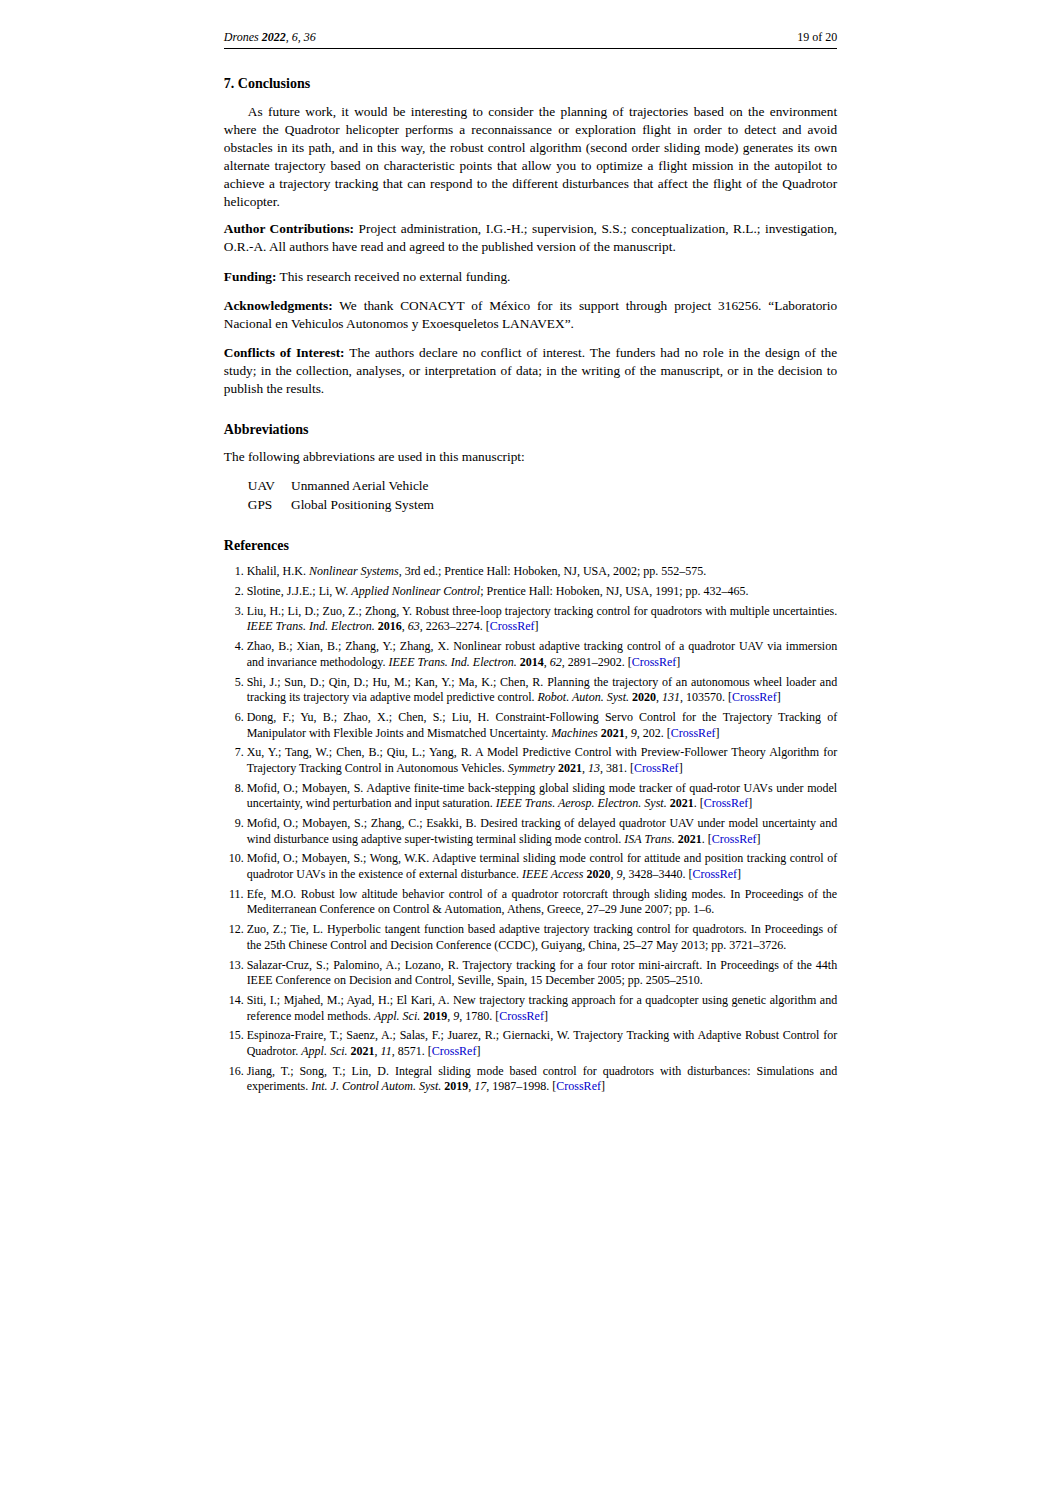Drones 2022, 6, 36 19 of 20
7. Conclusions
As future work, it would be interesting to consider the planning of trajectories based on the environment where the Quadrotor helicopter performs a reconnaissance or exploration flight in order to detect and avoid obstacles in its path, and in this way, the robust control algorithm (second order sliding mode) generates its own alternate trajectory based on characteristic points that allow you to optimize a flight mission in the autopilot to achieve a trajectory tracking that can respond to the different disturbances that affect the flight of the Quadrotor helicopter.
Author Contributions: Project administration, I.G.-H.; supervision, S.S.; conceptualization, R.L.; investigation, O.R.-A. All authors have read and agreed to the published version of the manuscript.
Funding: This research received no external funding.
Acknowledgments: We thank CONACYT of México for its support through project 316256. “Laboratorio Nacional en Vehiculos Autonomos y Exoesqueletos LANAVEX”.
Conflicts of Interest: The authors declare no conflict of interest. The funders had no role in the design of the study; in the collection, analyses, or interpretation of data; in the writing of the manuscript, or in the decision to publish the results.
Abbreviations
The following abbreviations are used in this manuscript:
| UAV | Unmanned Aerial Vehicle |
| GPS | Global Positioning System |
References
Khalil, H.K. Nonlinear Systems, 3rd ed.; Prentice Hall: Hoboken, NJ, USA, 2002; pp. 552–575.
Slotine, J.J.E.; Li, W. Applied Nonlinear Control; Prentice Hall: Hoboken, NJ, USA, 1991; pp. 432–465.
Liu, H.; Li, D.; Zuo, Z.; Zhong, Y. Robust three-loop trajectory tracking control for quadrotors with multiple uncertainties. IEEE Trans. Ind. Electron. 2016, 63, 2263–2274. [CrossRef]
Zhao, B.; Xian, B.; Zhang, Y.; Zhang, X. Nonlinear robust adaptive tracking control of a quadrotor UAV via immersion and invariance methodology. IEEE Trans. Ind. Electron. 2014, 62, 2891–2902. [CrossRef]
Shi, J.; Sun, D.; Qin, D.; Hu, M.; Kan, Y.; Ma, K.; Chen, R. Planning the trajectory of an autonomous wheel loader and tracking its trajectory via adaptive model predictive control. Robot. Auton. Syst. 2020, 131, 103570. [CrossRef]
Dong, F.; Yu, B.; Zhao, X.; Chen, S.; Liu, H. Constraint-Following Servo Control for the Trajectory Tracking of Manipulator with Flexible Joints and Mismatched Uncertainty. Machines 2021, 9, 202. [CrossRef]
Xu, Y.; Tang, W.; Chen, B.; Qiu, L.; Yang, R. A Model Predictive Control with Preview-Follower Theory Algorithm for Trajectory Tracking Control in Autonomous Vehicles. Symmetry 2021, 13, 381. [CrossRef]
Mofid, O.; Mobayen, S. Adaptive finite-time back-stepping global sliding mode tracker of quad-rotor UAVs under model uncertainty, wind perturbation and input saturation. IEEE Trans. Aerosp. Electron. Syst. 2021. [CrossRef]
Mofid, O.; Mobayen, S.; Zhang, C.; Esakki, B. Desired tracking of delayed quadrotor UAV under model uncertainty and wind disturbance using adaptive super-twisting terminal sliding mode control. ISA Trans. 2021. [CrossRef]
Mofid, O.; Mobayen, S.; Wong, W.K. Adaptive terminal sliding mode control for attitude and position tracking control of quadrotor UAVs in the existence of external disturbance. IEEE Access 2020, 9, 3428–3440. [CrossRef]
Efe, M.O. Robust low altitude behavior control of a quadrotor rotorcraft through sliding modes. In Proceedings of the Mediterranean Conference on Control & Automation, Athens, Greece, 27–29 June 2007; pp. 1–6.
Zuo, Z.; Tie, L. Hyperbolic tangent function based adaptive trajectory tracking control for quadrotors. In Proceedings of the 25th Chinese Control and Decision Conference (CCDC), Guiyang, China, 25–27 May 2013; pp. 3721–3726.
Salazar-Cruz, S.; Palomino, A.; Lozano, R. Trajectory tracking for a four rotor mini-aircraft. In Proceedings of the 44th IEEE Conference on Decision and Control, Seville, Spain, 15 December 2005; pp. 2505–2510.
Siti, I.; Mjahed, M.; Ayad, H.; El Kari, A. New trajectory tracking approach for a quadcopter using genetic algorithm and reference model methods. Appl. Sci. 2019, 9, 1780. [CrossRef]
Espinoza-Fraire, T.; Saenz, A.; Salas, F.; Juarez, R.; Giernacki, W. Trajectory Tracking with Adaptive Robust Control for Quadrotor. Appl. Sci. 2021, 11, 8571. [CrossRef]
Jiang, T.; Song, T.; Lin, D. Integral sliding mode based control for quadrotors with disturbances: Simulations and experiments. Int. J. Control Autom. Syst. 2019, 17, 1987–1998. [CrossRef]